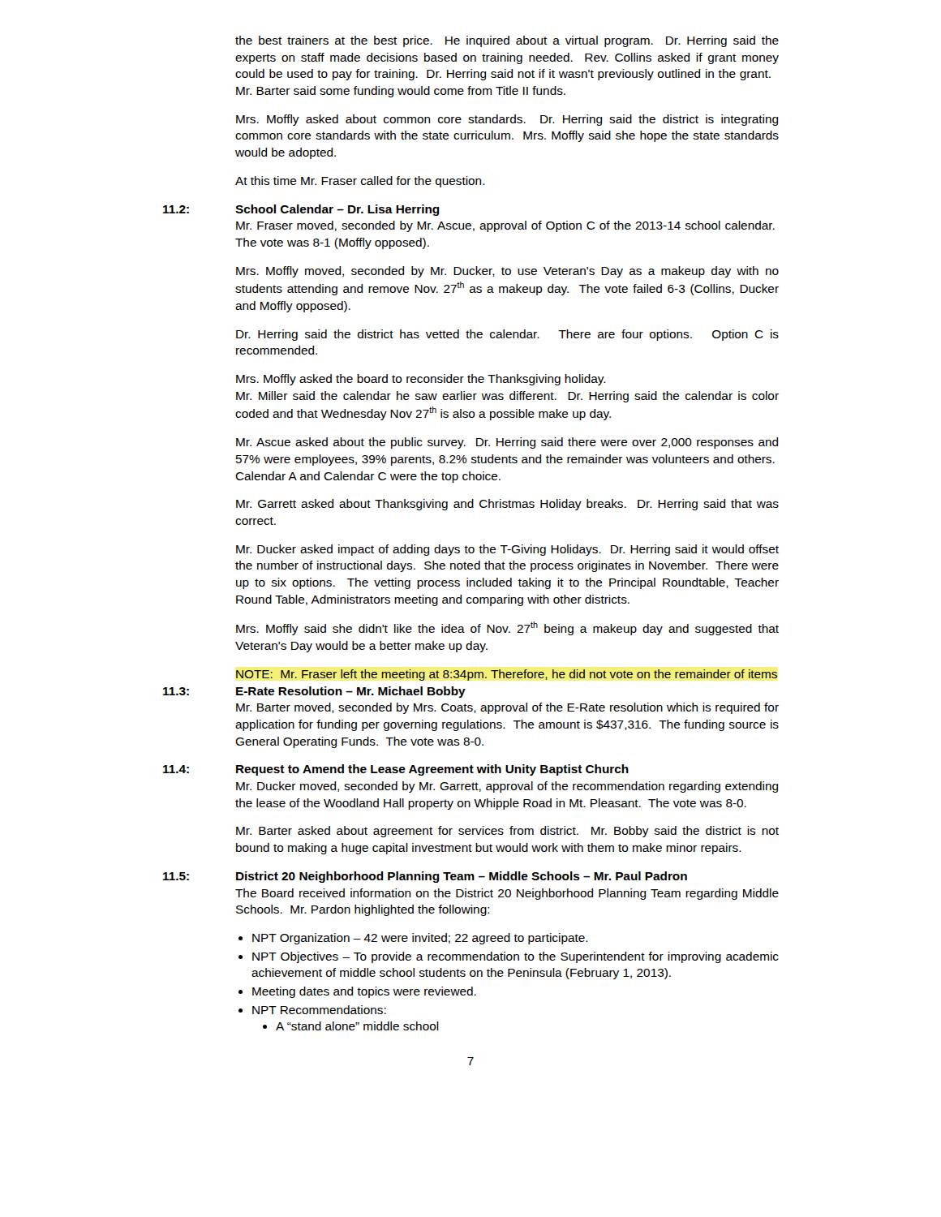the best trainers at the best price. He inquired about a virtual program. Dr. Herring said the experts on staff made decisions based on training needed. Rev. Collins asked if grant money could be used to pay for training. Dr. Herring said not if it wasn't previously outlined in the grant. Mr. Barter said some funding would come from Title II funds.
Mrs. Moffly asked about common core standards. Dr. Herring said the district is integrating common core standards with the state curriculum. Mrs. Moffly said she hope the state standards would be adopted.
At this time Mr. Fraser called for the question.
11.2:
School Calendar – Dr. Lisa Herring
Mr. Fraser moved, seconded by Mr. Ascue, approval of Option C of the 2013-14 school calendar. The vote was 8-1 (Moffly opposed).
Mrs. Moffly moved, seconded by Mr. Ducker, to use Veteran's Day as a makeup day with no students attending and remove Nov. 27th as a makeup day. The vote failed 6-3 (Collins, Ducker and Moffly opposed).
Dr. Herring said the district has vetted the calendar. There are four options. Option C is recommended.
Mrs. Moffly asked the board to reconsider the Thanksgiving holiday.
Mr. Miller said the calendar he saw earlier was different. Dr. Herring said the calendar is color coded and that Wednesday Nov 27th is also a possible make up day.
Mr. Ascue asked about the public survey. Dr. Herring said there were over 2,000 responses and 57% were employees, 39% parents, 8.2% students and the remainder was volunteers and others. Calendar A and Calendar C were the top choice.
Mr. Garrett asked about Thanksgiving and Christmas Holiday breaks. Dr. Herring said that was correct.
Mr. Ducker asked impact of adding days to the T-Giving Holidays. Dr. Herring said it would offset the number of instructional days. She noted that the process originates in November. There were up to six options. The vetting process included taking it to the Principal Roundtable, Teacher Round Table, Administrators meeting and comparing with other districts.
Mrs. Moffly said she didn't like the idea of Nov. 27th being a makeup day and suggested that Veteran's Day would be a better make up day.
NOTE: Mr. Fraser left the meeting at 8:34pm. Therefore, he did not vote on the remainder of items
11.3:
E-Rate Resolution – Mr. Michael Bobby
Mr. Barter moved, seconded by Mrs. Coats, approval of the E-Rate resolution which is required for application for funding per governing regulations. The amount is $437,316. The funding source is General Operating Funds. The vote was 8-0.
11.4:
Request to Amend the Lease Agreement with Unity Baptist Church
Mr. Ducker moved, seconded by Mr. Garrett, approval of the recommendation regarding extending the lease of the Woodland Hall property on Whipple Road in Mt. Pleasant. The vote was 8-0.
Mr. Barter asked about agreement for services from district. Mr. Bobby said the district is not bound to making a huge capital investment but would work with them to make minor repairs.
11.5:
District 20 Neighborhood Planning Team – Middle Schools – Mr. Paul Padron
The Board received information on the District 20 Neighborhood Planning Team regarding Middle Schools. Mr. Pardon highlighted the following:
NPT Organization – 42 were invited; 22 agreed to participate.
NPT Objectives – To provide a recommendation to the Superintendent for improving academic achievement of middle school students on the Peninsula (February 1, 2013).
Meeting dates and topics were reviewed.
NPT Recommendations:
A “stand alone” middle school
7